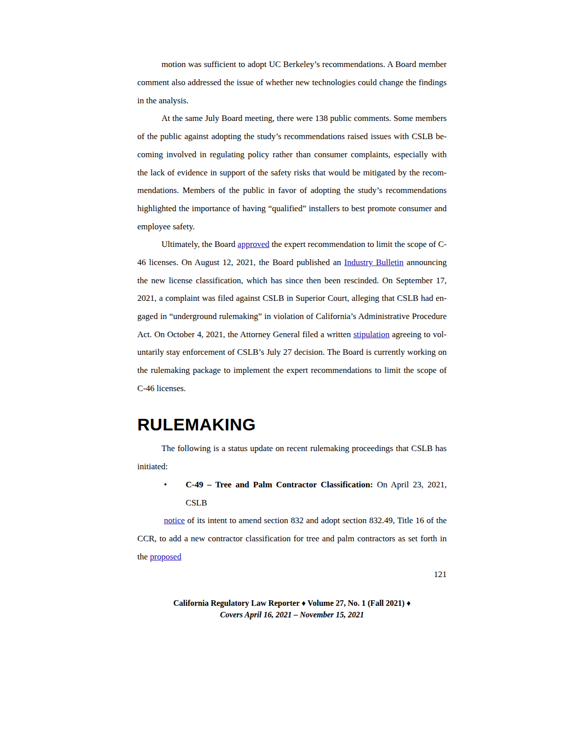motion was sufficient to adopt UC Berkeley’s recommendations. A Board member comment also addressed the issue of whether new technologies could change the findings in the analysis.
At the same July Board meeting, there were 138 public comments. Some members of the public against adopting the study’s recommendations raised issues with CSLB becoming involved in regulating policy rather than consumer complaints, especially with the lack of evidence in support of the safety risks that would be mitigated by the recommendations. Members of the public in favor of adopting the study’s recommendations highlighted the importance of having “qualified” installers to best promote consumer and employee safety.
Ultimately, the Board approved the expert recommendation to limit the scope of C-46 licenses. On August 12, 2021, the Board published an Industry Bulletin announcing the new license classification, which has since then been rescinded. On September 17, 2021, a complaint was filed against CSLB in Superior Court, alleging that CSLB had engaged in “underground rulemaking” in violation of California’s Administrative Procedure Act. On October 4, 2021, the Attorney General filed a written stipulation agreeing to voluntarily stay enforcement of CSLB’s July 27 decision. The Board is currently working on the rulemaking package to implement the expert recommendations to limit the scope of C-46 licenses.
RULEMAKING
The following is a status update on recent rulemaking proceedings that CSLB has initiated:
C-49 – Tree and Palm Contractor Classification: On April 23, 2021, CSLB
notice of its intent to amend section 832 and adopt section 832.49, Title 16 of the CCR, to add a new contractor classification for tree and palm contractors as set forth in the proposed
121
California Regulatory Law Reporter ♦ Volume 27, No. 1 (Fall 2021) ♦
Covers April 16, 2021 – November 15, 2021